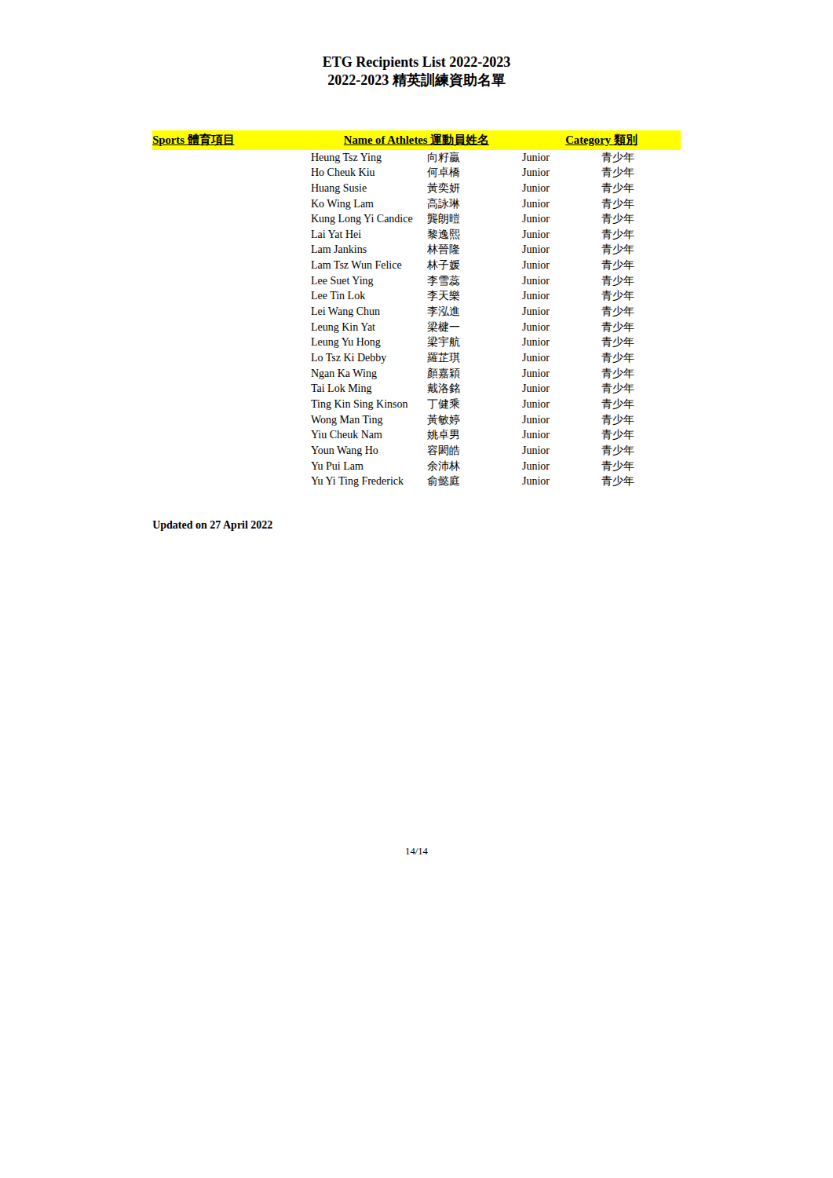ETG Recipients List 2022-2023 2022-2023 精英訓練資助名單
| Sports 體育項目 | Name of Athletes 運動員姓名 | Category 類別 |
| --- | --- | --- |
| | Heung Tsz Ying | 向籽贏 | Junior | 青少年 |
| | Ho Cheuk Kiu | 何卓橋 | Junior | 青少年 |
| | Huang Susie | 黃奕妍 | Junior | 青少年 |
| | Ko Wing Lam | 高詠琳 | Junior | 青少年 |
| | Kung Long Yi Candice | 龔朗暟 | Junior | 青少年 |
| | Lai Yat Hei | 黎逸熙 | Junior | 青少年 |
| | Lam Jankins | 林晉隆 | Junior | 青少年 |
| | Lam Tsz Wun Felice | 林子媛 | Junior | 青少年 |
| | Lee Suet Ying | 李雪蕊 | Junior | 青少年 |
| | Lee Tin Lok | 李天樂 | Junior | 青少年 |
| | Lei Wang Chun | 李泓進 | Junior | 青少年 |
| | Leung Kin Yat | 梁楗一 | Junior | 青少年 |
| | Leung Yu Hong | 梁宇航 | Junior | 青少年 |
| | Lo Tsz Ki Debby | 羅芷琪 | Junior | 青少年 |
| | Ngan Ka Wing | 顏嘉穎 | Junior | 青少年 |
| | Tai Lok Ming | 戴洛銘 | Junior | 青少年 |
| | Ting Kin Sing Kinson | 丁健乘 | Junior | 青少年 |
| | Wong Man Ting | 黃敏婷 | Junior | 青少年 |
| | Yiu Cheuk Nam | 姚卓男 | Junior | 青少年 |
| | Youn Wang Ho | 容閎皓 | Junior | 青少年 |
| | Yu Pui Lam | 余沛林 | Junior | 青少年 |
| | Yu Yi Ting Frederick | 俞懿庭 | Junior | 青少年 |
Updated on 27 April 2022
14/14